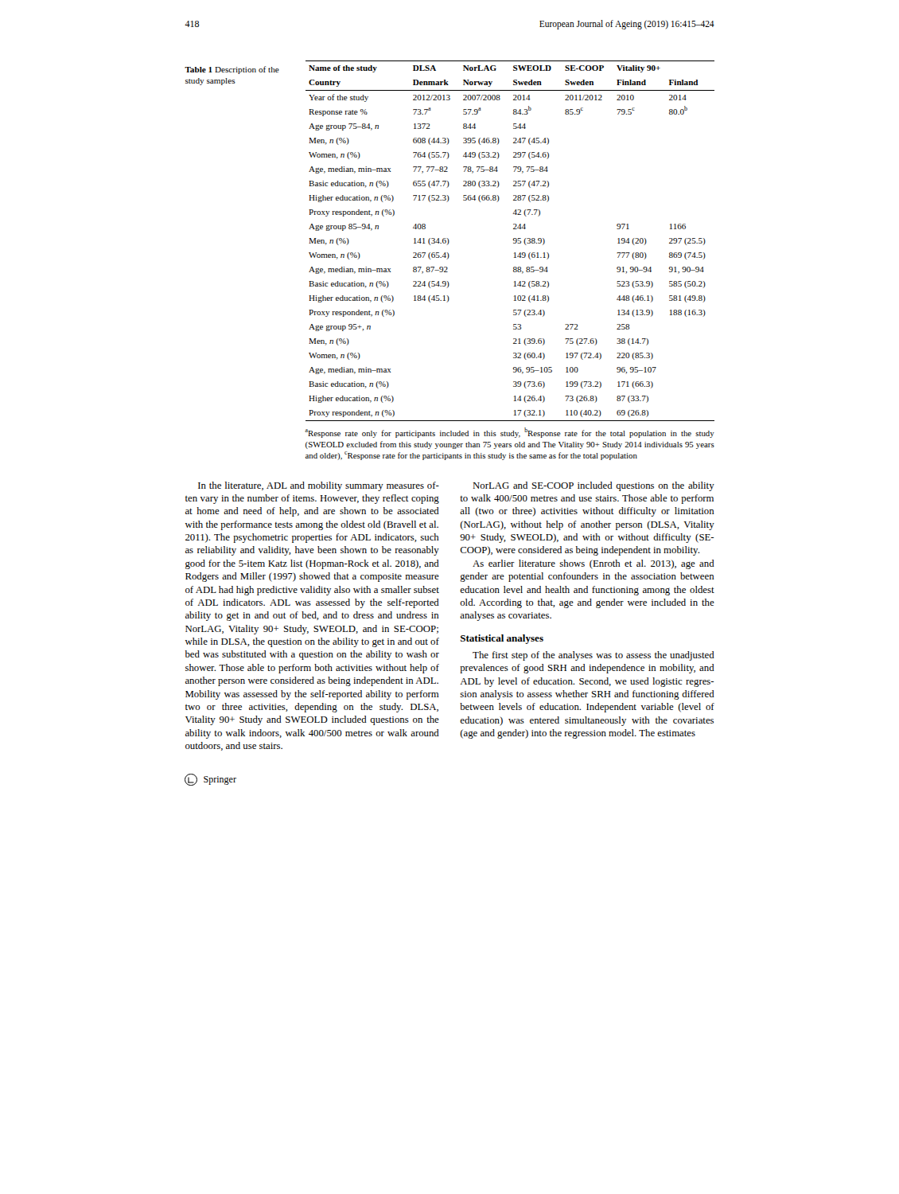418
European Journal of Ageing (2019) 16:415–424
Table 1 Description of the study samples
| Name of the study | DLSA | NorLAG | SWEOLD | SE-COOP | Vitality 90+ |
| --- | --- | --- | --- | --- | --- |
| Country | Denmark | Norway | Sweden | Sweden | Finland | Finland |
| Year of the study | 2012/2013 | 2007/2008 | 2014 | 2011/2012 | 2010 | 2014 |
| Response rate % | 73.7 a | 57.9 a | 84.3 b | 85.9 c | 79.5 c | 80.0 b |
| Age group 75–84, n | 1372 | 844 | 544 | | | |
| Men, n (%) | 608 (44.3) | 395 (46.8) | 247 (45.4) | | | |
| Women, n (%) | 764 (55.7) | 449 (53.2) | 297 (54.6) | | | |
| Age, median, min–max | 77, 77–82 | 78, 75–84 | 79, 75–84 | | | |
| Basic education, n (%) | 655 (47.7) | 280 (33.2) | 257 (47.2) | | | |
| Higher education, n (%) | 717 (52.3) | 564 (66.8) | 287 (52.8) | | | |
| Proxy respondent, n (%) | | | 42 (7.7) | | | |
| Age group 85–94, n | 408 | | 244 | | 971 | 1166 |
| Men, n (%) | 141 (34.6) | | 95 (38.9) | | 194 (20) | 297 (25.5) |
| Women, n (%) | 267 (65.4) | | 149 (61.1) | | 777 (80) | 869 (74.5) |
| Age, median, min–max | 87, 87–92 | | 88, 85–94 | | 91, 90–94 | 91, 90–94 |
| Basic education, n (%) | 224 (54.9) | | 142 (58.2) | | 523 (53.9) | 585 (50.2) |
| Higher education, n (%) | 184 (45.1) | | 102 (41.8) | | 448 (46.1) | 581 (49.8) |
| Proxy respondent, n (%) | | | 57 (23.4) | | 134 (13.9) | 188 (16.3) |
| Age group 95+, n | | | 53 | 272 | 258 | |
| Men, n (%) | | | 21 (39.6) | 75 (27.6) | 38 (14.7) | |
| Women, n (%) | | | 32 (60.4) | 197 (72.4) | 220 (85.3) | |
| Age, median, min–max | | | 96, 95–105 | 100 | 96, 95–107 | |
| Basic education, n (%) | | | 39 (73.6) | 199 (73.2) | 171 (66.3) | |
| Higher education, n (%) | | | 14 (26.4) | 73 (26.8) | 87 (33.7) | |
| Proxy respondent, n (%) | | | 17 (32.1) | 110 (40.2) | 69 (26.8) | |
a Response rate only for participants included in this study, b Response rate for the total population in the study (SWEOLD excluded from this study younger than 75 years old and The Vitality 90+ Study 2014 individuals 95 years and older), c Response rate for the participants in this study is the same as for the total population
In the literature, ADL and mobility summary measures often vary in the number of items. However, they reflect coping at home and need of help, and are shown to be associated with the performance tests among the oldest old (Bravell et al. 2011). The psychometric properties for ADL indicators, such as reliability and validity, have been shown to be reasonably good for the 5-item Katz list (Hopman-Rock et al. 2018), and Rodgers and Miller (1997) showed that a composite measure of ADL had high predictive validity also with a smaller subset of ADL indicators. ADL was assessed by the self-reported ability to get in and out of bed, and to dress and undress in NorLAG, Vitality 90+ Study, SWEOLD, and in SE-COOP; while in DLSA, the question on the ability to get in and out of bed was substituted with a question on the ability to wash or shower. Those able to perform both activities without help of another person were considered as being independent in ADL. Mobility was assessed by the self-reported ability to perform two or three activities, depending on the study. DLSA, Vitality 90+ Study and SWEOLD included questions on the ability to walk indoors, walk 400/500 metres or walk around outdoors, and use stairs.
NorLAG and SE-COOP included questions on the ability to walk 400/500 metres and use stairs. Those able to perform all (two or three) activities without difficulty or limitation (NorLAG), without help of another person (DLSA, Vitality 90+ Study, SWEOLD), and with or without difficulty (SE-COOP), were considered as being independent in mobility.
As earlier literature shows (Enroth et al. 2013), age and gender are potential confounders in the association between education level and health and functioning among the oldest old. According to that, age and gender were included in the analyses as covariates.
Statistical analyses
The first step of the analyses was to assess the unadjusted prevalences of good SRH and independence in mobility, and ADL by level of education. Second, we used logistic regression analysis to assess whether SRH and functioning differed between levels of education. Independent variable (level of education) was entered simultaneously with the covariates (age and gender) into the regression model. The estimates
Springer